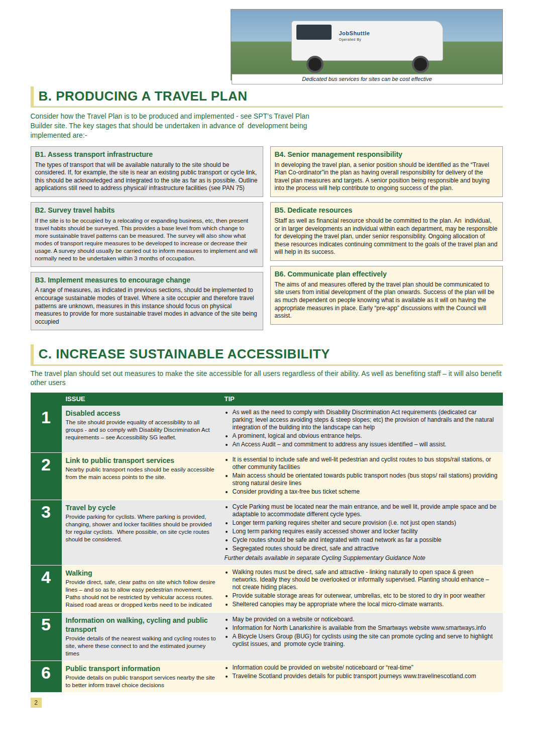JobShuttleOperated By
Dedicated bus services for sites can be cost effective
B. PRODUCING A TRAVEL PLAN
Consider how the Travel Plan is to be produced and implemented - see SPT’s Travel Plan Builder site. The key stages that should be undertaken in advance of development being implemented are:-
B1. Assess transport infrastructure
The types of transport that will be available naturally to the site should be considered. If, for example, the site is near an existing public transport or cycle link, this should be acknowledged and integrated to the site as far as is possible. Outline applications still need to address physical/ infrastructure facilities (see PAN 75)
B2. Survey travel habits
If the site is to be occupied by a relocating or expanding business, etc, then present travel habits should be surveyed. This provides a base level from which change to more sustainable travel patterns can be measured. The survey will also show what modes of transport require measures to be developed to increase or decrease their usage. A survey should usually be carried out to inform measures to implement and will normally need to be undertaken within 3 months of occupation.
B3. Implement measures to encourage change
A range of measures, as indicated in previous sections, should be implemented to encourage sustainable modes of travel. Where a site occupier and therefore travel patterns are unknown, measures in this instance should focus on physical measures to provide for more sustainable travel modes in advance of the site being occupied
B4. Senior management responsibility
In developing the travel plan, a senior position should be identified as the “Travel Plan Co-ordinator”in the plan as having overall responsibility for delivery of the travel plan measures and targets. A senior position being responsible and buying into the process will help contribute to ongoing success of the plan.
B5. Dedicate resources
Staff as well as financial resource should be committed to the plan. An individual, or in larger developments an individual within each department, may be responsible for developing the travel plan, under senior responsibility. Ongoing allocation of these resources indicates continuing commitment to the goals of the travel plan and will help in its success.
B6. Communicate plan effectively
The aims of and measures offered by the travel plan should be communicated to site users from initial development of the plan onwards. Success of the plan will be as much dependent on people knowing what is available as it will on having the appropriate measures in place. Early “pre-app” discussions with the Council will assist.
C. INCREASE SUSTAINABLE ACCESSIBILITY
The travel plan should set out measures to make the site accessible for all users regardless of their ability. As well as benefiting staff – it will also benefit other users
| | ISSUE | TIP |
| --- | --- | --- |
| 1 | Disabled access The site should provide equality of accessibility to all groups - and so comply with Disability Discrimination Act requirements – see Accessibility SG leaflet. | As well as the need to comply with Disability Discrimination Act requirements (dedicated car parking; level access avoiding steps & steep slopes; etc) the provision of handrails and the natural integration of the building into the landscape can help A prominent, logical and obvious entrance helps. An Access Audit – and commitment to address any issues identified – will assist. |
| 2 | Link to public transport services Nearby public transport nodes should be easily accessible from the main access points to the site. | It is essential to include safe and well-lit pedestrian and cyclist routes to bus stops/rail stations, or other community facilities Main access should be orientated towards public transport nodes (bus stops/ rail stations) providing strong natural desire lines Consider providing a tax-free bus ticket scheme |
| 3 | Travel by cycle Provide parking for cyclists. Where parking is provided, changing, shower and locker facilities should be provided for regular cyclists. Where possible, on site cycle routes should be considered. | Cycle Parking must be located near the main entrance, and be well lit, provide ample space and be adaptable to accommodate different cycle types. Longer term parking requires shelter and secure provision (i.e. not just open stands) Long term parking requires easily accessed shower and locker facility Cycle routes should be safe and integrated with road network as far a possible Segregated routes should be direct, safe and attractive Further details available in separate Cycling Supplementary Guidance Note |
| 4 | Walking Provide direct, safe, clear paths on site which follow desire lines – and so as to allow easy pedestrian movement. Paths should not be restricted by vehicular access routes. Raised road areas or dropped kerbs need to be indicated | Walking routes must be direct, safe and attractive - linking naturally to open space & green networks. Ideally they should be overlooked or informally supervised. Planting should enhance – not create hiding places. Provide suitable storage areas for outerwear, umbrellas, etc to be stored to dry in poor weather Sheltered canopies may be appropriate where the local micro-climate warrants. |
| 5 | Information on walking, cycling and public transport Provide details of the nearest walking and cycling routes to site, where these connect to and the estimated journey times | May be provided on a website or noticeboard. Information for North Lanarkshire is available from the Smartways website www.smartways.info A Bicycle Users Group (BUG) for cyclists using the site can promote cycling and serve to highlight cyclist issues, and promote cycle training. |
| 6 | Public transport information Provide details on public transport services nearby the site to better inform travel choice decisions | Information could be provided on website/ noticeboard or “real-time” Traveline Scotland provides details for public transport journeys www.travelinescotland.com |
2